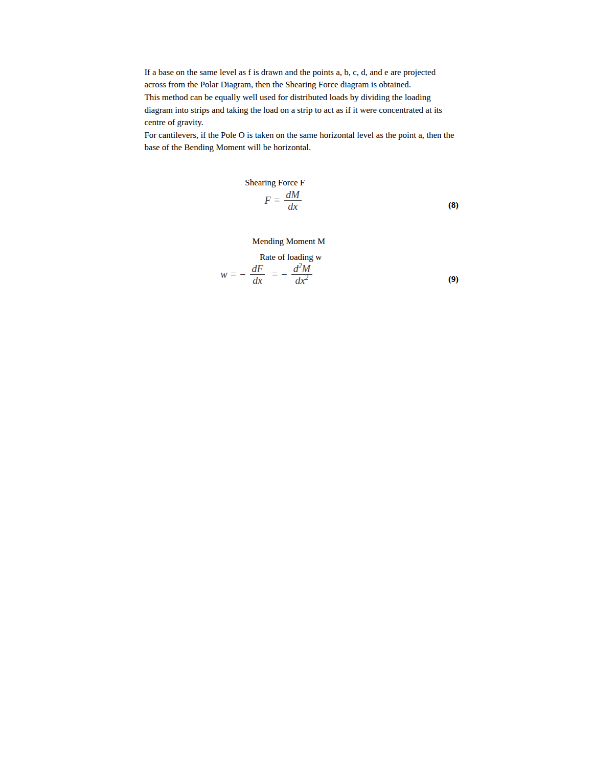If a base on the same level as f is drawn and the points a, b, c, d, and e are projected across from the Polar Diagram, then the Shearing Force diagram is obtained.
This method can be equally well used for distributed loads by dividing the loading diagram into strips and taking the load on a strip to act as if it were concentrated at its centre of gravity.
For cantilevers, if the Pole O is taken on the same horizontal level as the point a, then the base of the Bending Moment will be horizontal.
Shearing Force F
F = dM dx (8)
Mending Moment M
Rate of loading w
w = − dF dx = − d2M dx2 (9)